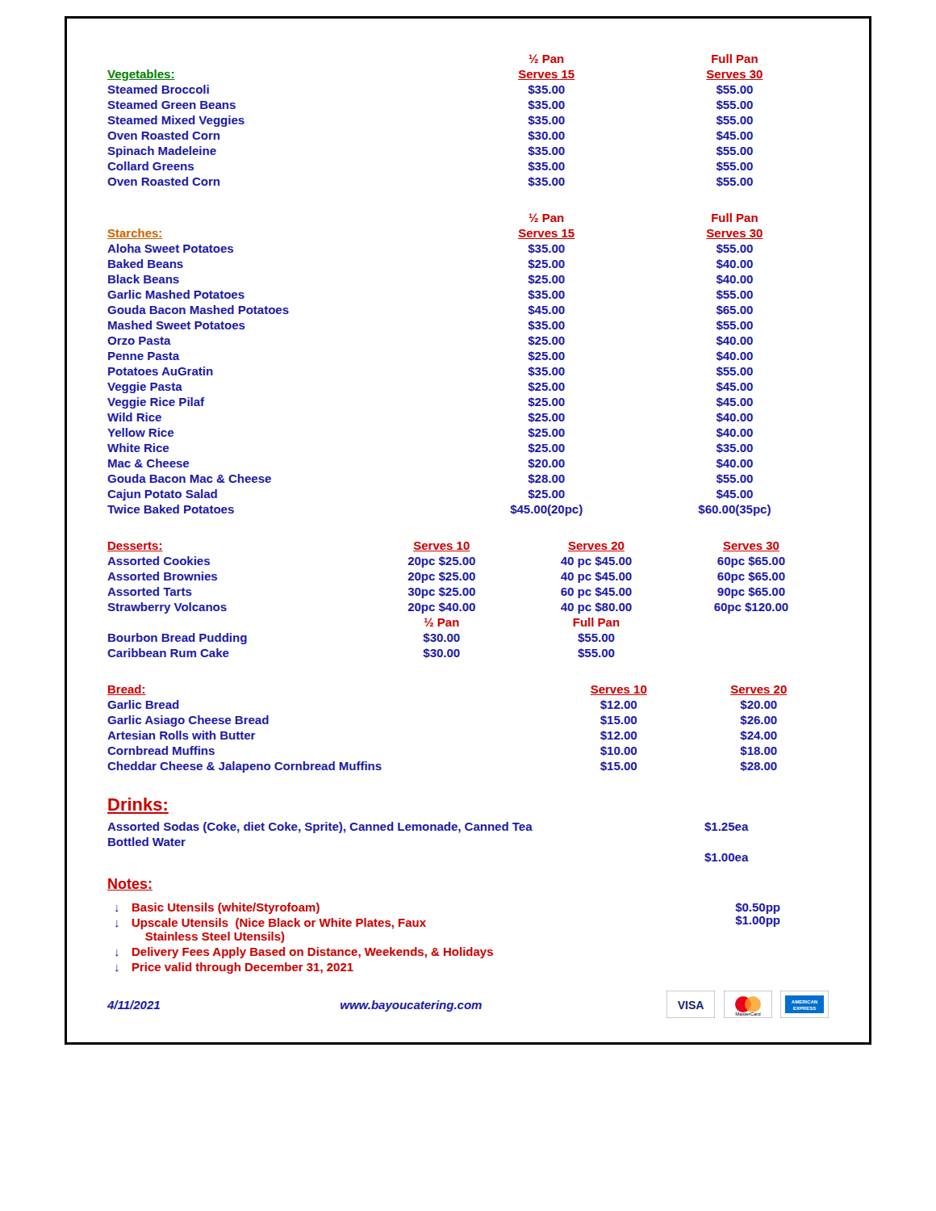| | ½ Pan | Full Pan |
| Vegetables: | Serves 15 | Serves 30 |
| Steamed Broccoli | $35.00 | $55.00 |
| Steamed Green Beans | $35.00 | $55.00 |
| Steamed Mixed Veggies | $35.00 | $55.00 |
| Oven Roasted Corn | $30.00 | $45.00 |
| Spinach Madeleine | $35.00 | $55.00 |
| Collard Greens | $35.00 | $55.00 |
| Oven Roasted Corn | $35.00 | $55.00 |
| | ½ Pan | Full Pan |
| Starches: | Serves 15 | Serves 30 |
| Aloha Sweet Potatoes | $35.00 | $55.00 |
| Baked Beans | $25.00 | $40.00 |
| Black Beans | $25.00 | $40.00 |
| Garlic Mashed Potatoes | $35.00 | $55.00 |
| Gouda Bacon Mashed Potatoes | $45.00 | $65.00 |
| Mashed Sweet Potatoes | $35.00 | $55.00 |
| Orzo Pasta | $25.00 | $40.00 |
| Penne Pasta | $25.00 | $40.00 |
| Potatoes AuGratin | $35.00 | $55.00 |
| Veggie Pasta | $25.00 | $45.00 |
| Veggie Rice Pilaf | $25.00 | $45.00 |
| Wild Rice | $25.00 | $40.00 |
| Yellow Rice | $25.00 | $40.00 |
| White Rice | $25.00 | $35.00 |
| Mac & Cheese | $20.00 | $40.00 |
| Gouda Bacon Mac & Cheese | $28.00 | $55.00 |
| Cajun Potato Salad | $25.00 | $45.00 |
| Twice Baked Potatoes | $45.00(20pc) | $60.00(35pc) |
| Desserts: | Serves 10 | Serves 20 | Serves 30 |
| Assorted Cookies | 20pc $25.00 | 40 pc $45.00 | 60pc $65.00 |
| Assorted Brownies | 20pc $25.00 | 40 pc $45.00 | 60pc $65.00 |
| Assorted Tarts | 30pc $25.00 | 60 pc $45.00 | 90pc $65.00 |
| Strawberry Volcanos | 20pc $40.00 | 40 pc $80.00 | 60pc $120.00 |
| | ½ Pan | Full Pan | |
| Bourbon Bread Pudding | $30.00 | $55.00 | |
| Caribbean Rum Cake | $30.00 | $55.00 | |
| Bread: | Serves 10 | Serves 20 |
| Garlic Bread | $12.00 | $20.00 |
| Garlic Asiago Cheese Bread | $15.00 | $26.00 |
| Artesian Rolls with Butter | $12.00 | $24.00 |
| Cornbread Muffins | $10.00 | $18.00 |
| Cheddar Cheese & Jalapeno Cornbread Muffins | $15.00 | $28.00 |
Drinks:
| Assorted Sodas (Coke, diet Coke, Sprite), Canned Lemonade, Canned Tea | $1.25ea |
| Bottled Water | |
| | $1.00ea |
Notes:
Basic Utensils (white/Styrofoam) $0.50pp
Upscale Utensils (Nice Black or White Plates, Faux
Stainless Steel Utensils) $1.00pp
Delivery Fees Apply Based on Distance, Weekends, & Holidays
Price valid through December 31, 2021
4/11/2021
www.bayoucatering.com